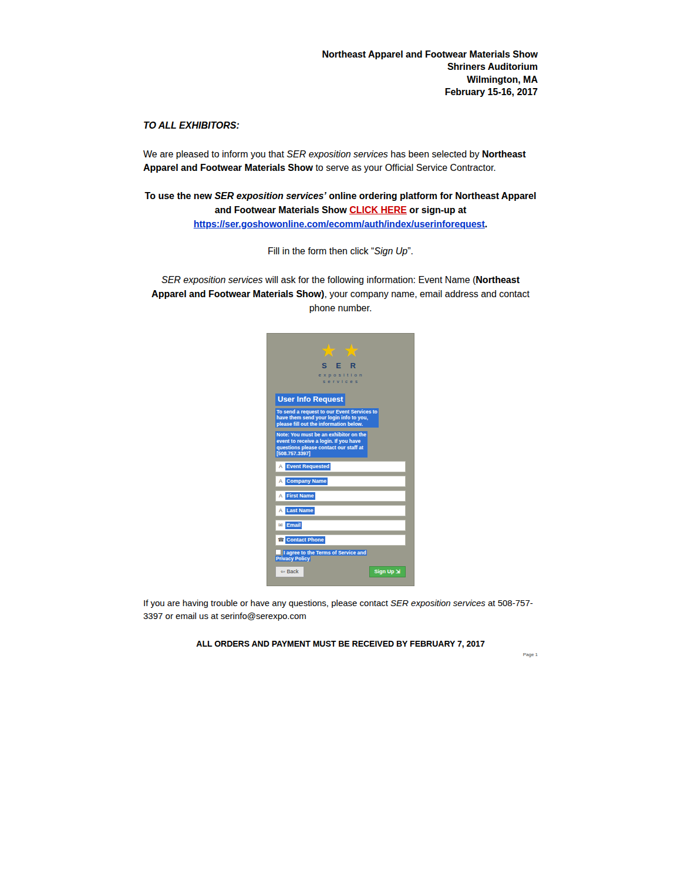Northeast Apparel and Footwear Materials Show
Shriners Auditorium
Wilmington, MA
February 15-16, 2017
TO ALL EXHIBITORS:
We are pleased to inform you that SER exposition services has been selected by Northeast Apparel and Footwear Materials Show to serve as your Official Service Contractor.
To use the new SER exposition services’ online ordering platform for Northeast Apparel and Footwear Materials Show CLICK HERE or sign-up at
https://ser.goshowonline.com/ecomm/auth/index/userinforequest.
Fill in the form then click “Sign Up”.
SER exposition services will ask for the following information: Event Name (Northeast Apparel and Footwear Materials Show), your company name, email address and contact phone number.
★ ★
S E R
e x p o s i t i o n
s e r v i c e s
User Info Request
To send a request to our Event Services to
have them send your login info to you,
please fill out the information below.
Note: You must be an exhibitor on the
event to receive a login. If you have
questions please contact our staff at
[508.757.3397]
AEvent Requested
ACompany Name
AFirst Name
ALast Name
✉Email
☎Contact Phone
I agree to the Terms of Service and
Privacy Policy
⇦ Back Sign Up ⇲
If you are having trouble or have any questions, please contact SER exposition services at 508-757-3397 or email us at serinfo@serexpo.com
ALL ORDERS AND PAYMENT MUST BE RECEIVED BY FEBRUARY 7, 2017
Page 1